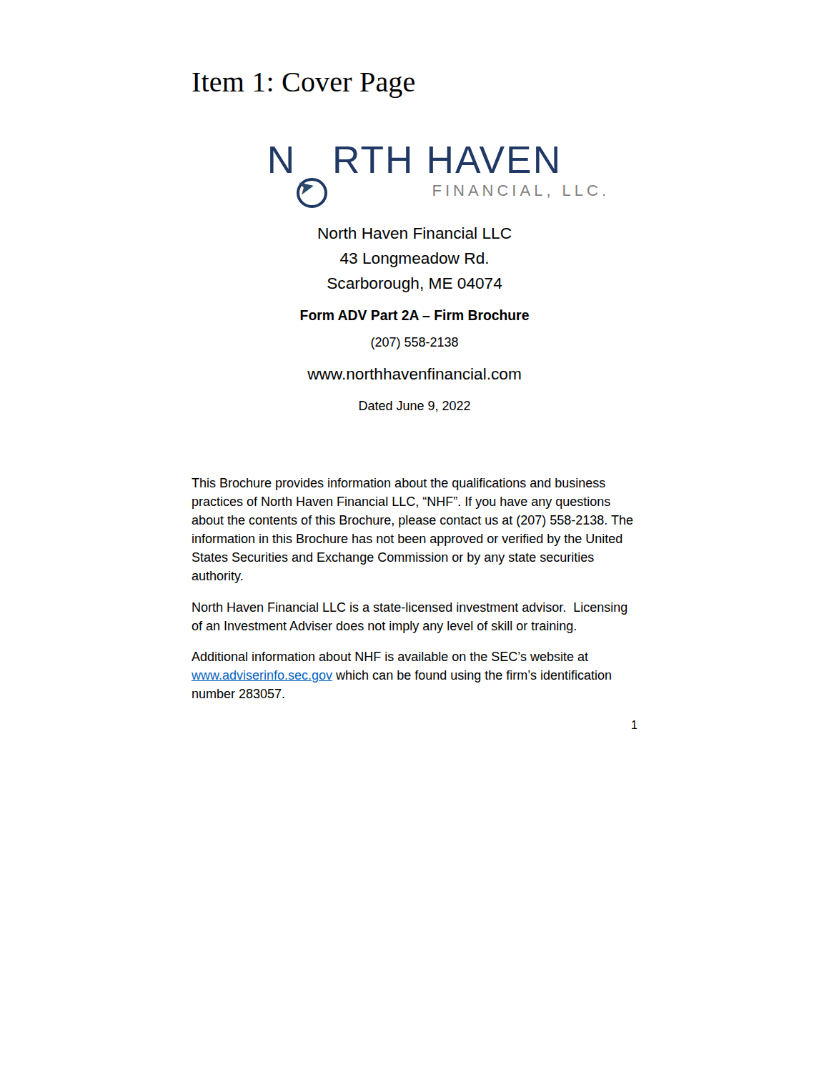Item 1: Cover Page
N ➤RTH HAVEN
FINANCIAL, LLC.
North Haven Financial LLC
43 Longmeadow Rd.
Scarborough, ME 04074
Form ADV Part 2A – Firm Brochure
(207) 558-2138
www.northhavenfinancial.com
Dated June 9, 2022
This Brochure provides information about the qualifications and business practices of North Haven Financial LLC, “NHF”. If you have any questions about the contents of this Brochure, please contact us at (207) 558-2138. The information in this Brochure has not been approved or verified by the United States Securities and Exchange Commission or by any state securities authority.
North Haven Financial LLC is a state-licensed investment advisor. Licensing of an Investment Adviser does not imply any level of skill or training.
Additional information about NHF is available on the SEC’s website at www.adviserinfo.sec.gov which can be found using the firm’s identification number 283057.
1